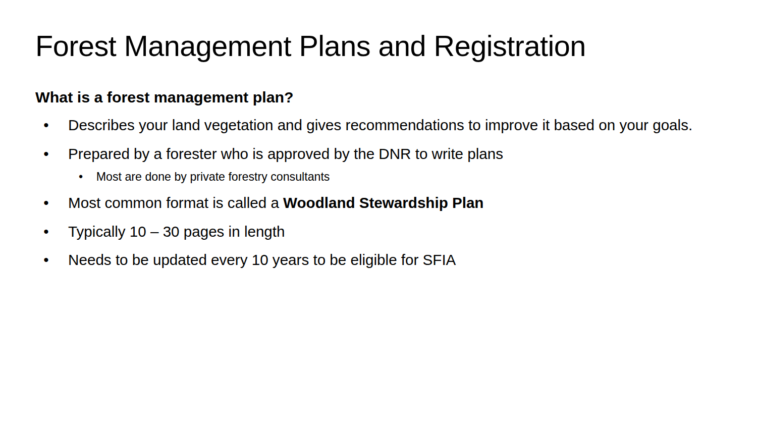Forest Management Plans and Registration
What is a forest management plan?
Describes your land vegetation and gives recommendations to improve it based on your goals.
Prepared by a forester who is approved by the DNR to write plans
Most are done by private forestry consultants
Most common format is called a Woodland Stewardship Plan
Typically 10 – 30 pages in length
Needs to be updated every 10 years to be eligible for SFIA